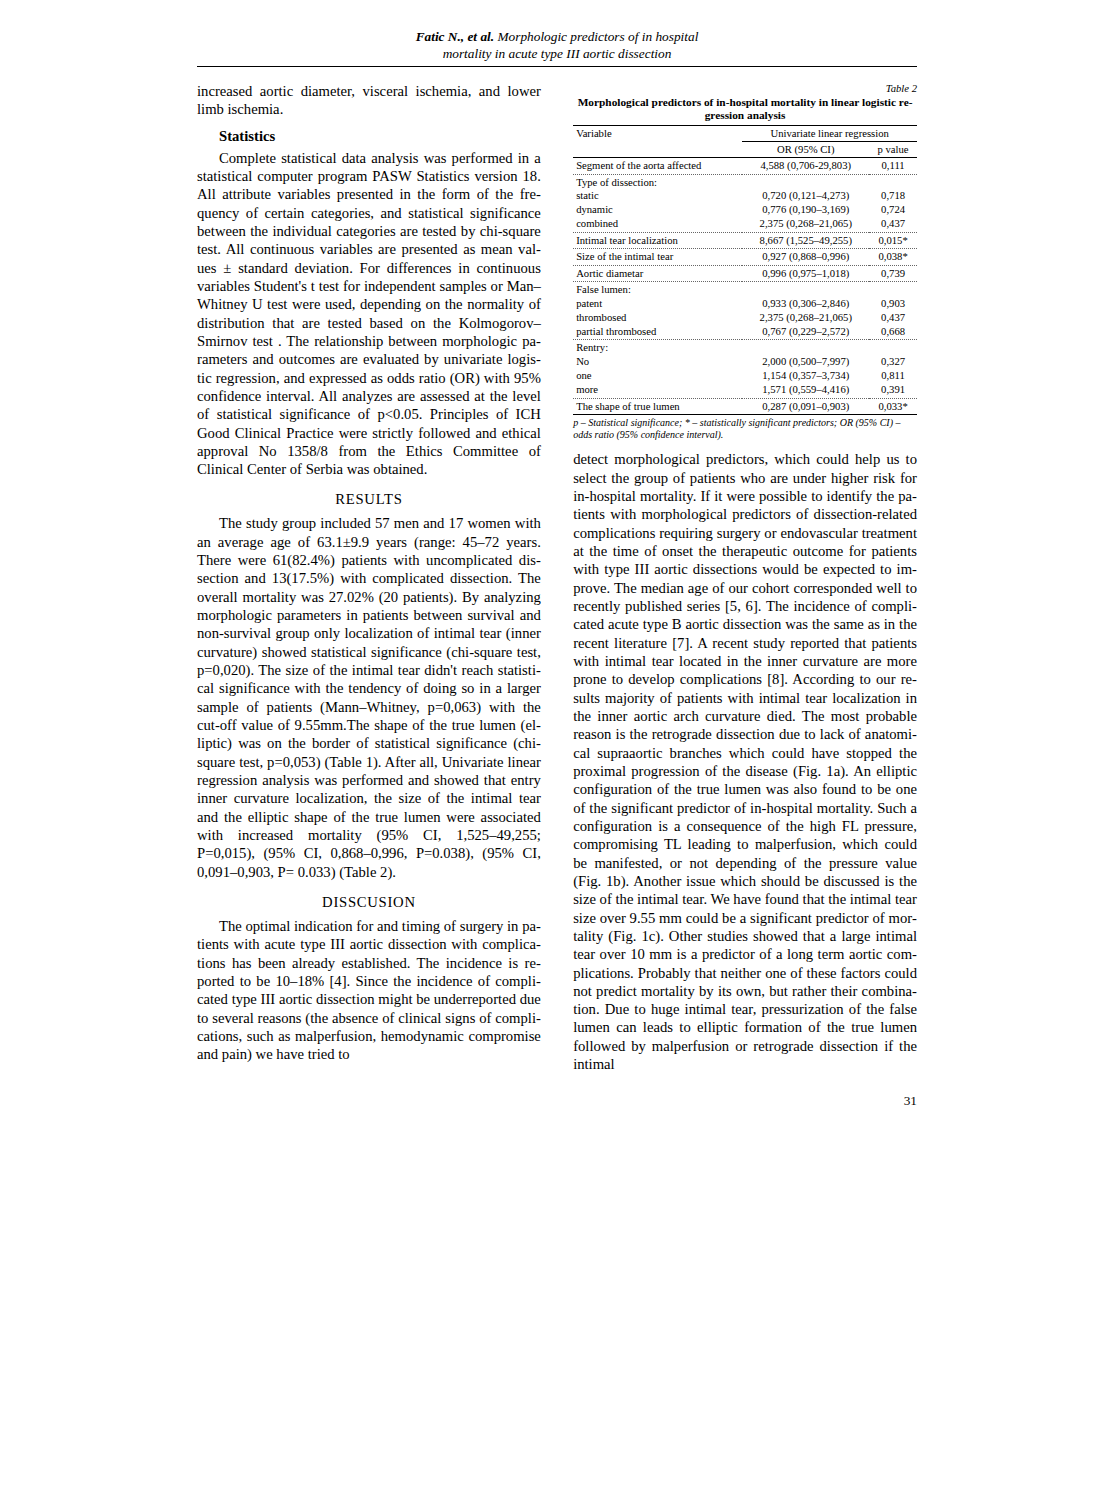Fatic N., et al. Morphologic predictors of in hospital
mortality in acute type III aortic dissection
increased aortic diameter, visceral ischemia, and lower limb ischemia.
Statistics
Complete statistical data analysis was performed in a statistical computer program PASW Statistics version 18. All attribute variables presented in the form of the frequency of certain categories, and statistical significance between the individual categories are tested by chi-square test. All continuous variables are presented as mean values ± standard deviation. For differences in continuous variables Student's t test for independent samples or Man–Whitney U test were used, depending on the normality of distribution that are tested based on the Kolmogorov–Smirnov test . The relationship between morphologic parameters and outcomes are evaluated by univariate logistic regression, and expressed as odds ratio (OR) with 95% confidence interval. All analyzes are assessed at the level of statistical significance of p<0.05. Principles of ICH Good Clinical Practice were strictly followed and ethical approval No 1358/8 from the Ethics Committee of Clinical Center of Serbia was obtained.
Results
The study group included 57 men and 17 women with an average age of 63.1±9.9 years (range: 45–72 years. There were 61(82.4%) patients with uncomplicated dissection and 13(17.5%) with complicated dissection. The overall mortality was 27.02% (20 patients). By analyzing morphologic parameters in patients between survival and non-survival group only localization of intimal tear (inner curvature) showed statistical significance (chi-square test, p=0,020). The size of the intimal tear didn't reach statistical significance with the tendency of doing so in a larger sample of patients (Mann–Whitney, p=0,063) with the cut-off value of 9.55mm.The shape of the true lumen (elliptic) was on the border of statistical significance (chi-square test, p=0,053) (Table 1). After all, Univariate linear regression analysis was performed and showed that entry inner curvature localization, the size of the intimal tear and the elliptic shape of the true lumen were associated with increased mortality (95% CI, 1,525–49,255; P=0,015), (95% CI, 0,868–0,996, P=0.038), (95% CI, 0,091–0,903, P= 0.033) (Table 2).
Disscusion
The optimal indication for and timing of surgery in patients with acute type III aortic dissection with complications has been already established. The incidence is reported to be 10–18% [4]. Since the incidence of complicated type III aortic dissection might be underreported due to several reasons (the absence of clinical signs of complications, such as malperfusion, hemodynamic compromise and pain) we have tried to
Table 2
Morphological predictors of in-hospital mortality in linear logistic regression analysis
| Variable | Univariate linear regression |
| --- | --- |
| OR (95% CI) | p value |
| Segment of the aorta affected | 4,588 (0,706-29,803) | 0,111 |
| Type of dissection: static dynamic combined | 0,720 (0,121–4,273) 0,776 (0,190–3,169) 2,375 (0,268–21,065) | 0,718 0,724 0,437 |
| Intimal tear localization | 8,667 (1,525–49,255) | 0,015* |
| Size of the intimal tear | 0,927 (0,868–0,996) | 0,038* |
| Aortic diametar | 0,996 (0,975–1,018) | 0,739 |
| False lumen: patent thrombosed partial thrombosed | 0,933 (0,306–2,846) 2,375 (0,268–21,065) 0,767 (0,229–2,572) | 0,903 0,437 0,668 |
| Rentry: No one more | 2,000 (0,500–7,997) 1,154 (0,357–3,734) 1,571 (0,559–4,416) | 0,327 0,811 0,391 |
| The shape of true lumen | 0,287 (0,091–0,903) | 0,033* |
p – Statistical significance; * – statistically significant predictors; OR (95% CI) – odds ratio (95% confidence interval).
detect morphological predictors, which could help us to select the group of patients who are under higher risk for in-hospital mortality. If it were possible to identify the patients with morphological predictors of dissection-related complications requiring surgery or endovascular treatment at the time of onset the therapeutic outcome for patients with type III aortic dissections would be expected to improve. The median age of our cohort corresponded well to recently published series [5, 6]. The incidence of complicated acute type B aortic dissection was the same as in the recent literature [7]. A recent study reported that patients with intimal tear located in the inner curvature are more prone to develop complications [8]. According to our results majority of patients with intimal tear localization in the inner aortic arch curvature died. The most probable reason is the retrograde dissection due to lack of anatomical supraaortic branches which could have stopped the proximal progression of the disease (Fig. 1a). An elliptic configuration of the true lumen was also found to be one of the significant predictor of in-hospital mortality. Such a configuration is a consequence of the high FL pressure, compromising TL leading to malperfusion, which could be manifested, or not depending of the pressure value (Fig. 1b). Another issue which should be discussed is the size of the intimal tear. We have found that the intimal tear size over 9.55 mm could be a significant predictor of mortality (Fig. 1c). Other studies showed that a large intimal tear over 10 mm is a predictor of a long term aortic complications. Probably that neither one of these factors could not predict mortality by its own, but rather their combination. Due to huge intimal tear, pressurization of the false lumen can leads to elliptic formation of the true lumen followed by malperfusion or retrograde dissection if the intimal
31